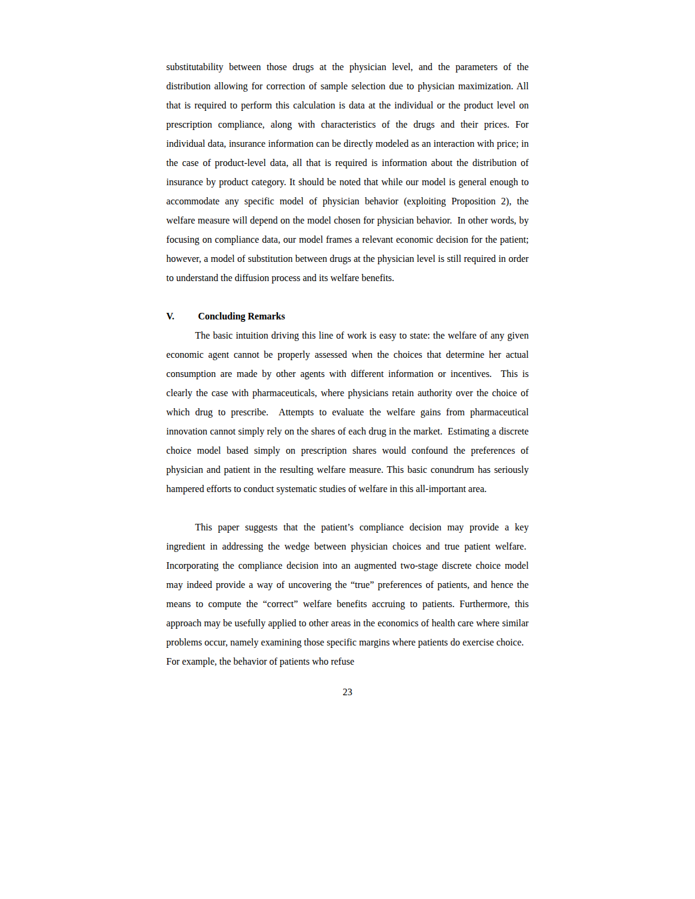substitutability between those drugs at the physician level, and the parameters of the distribution allowing for correction of sample selection due to physician maximization. All that is required to perform this calculation is data at the individual or the product level on prescription compliance, along with characteristics of the drugs and their prices. For individual data, insurance information can be directly modeled as an interaction with price; in the case of product-level data, all that is required is information about the distribution of insurance by product category. It should be noted that while our model is general enough to accommodate any specific model of physician behavior (exploiting Proposition 2), the welfare measure will depend on the model chosen for physician behavior. In other words, by focusing on compliance data, our model frames a relevant economic decision for the patient; however, a model of substitution between drugs at the physician level is still required in order to understand the diffusion process and its welfare benefits.
V. Concluding Remarks
The basic intuition driving this line of work is easy to state: the welfare of any given economic agent cannot be properly assessed when the choices that determine her actual consumption are made by other agents with different information or incentives. This is clearly the case with pharmaceuticals, where physicians retain authority over the choice of which drug to prescribe. Attempts to evaluate the welfare gains from pharmaceutical innovation cannot simply rely on the shares of each drug in the market. Estimating a discrete choice model based simply on prescription shares would confound the preferences of physician and patient in the resulting welfare measure. This basic conundrum has seriously hampered efforts to conduct systematic studies of welfare in this all-important area.
This paper suggests that the patient’s compliance decision may provide a key ingredient in addressing the wedge between physician choices and true patient welfare. Incorporating the compliance decision into an augmented two-stage discrete choice model may indeed provide a way of uncovering the “true” preferences of patients, and hence the means to compute the “correct” welfare benefits accruing to patients. Furthermore, this approach may be usefully applied to other areas in the economics of health care where similar problems occur, namely examining those specific margins where patients do exercise choice. For example, the behavior of patients who refuse
23